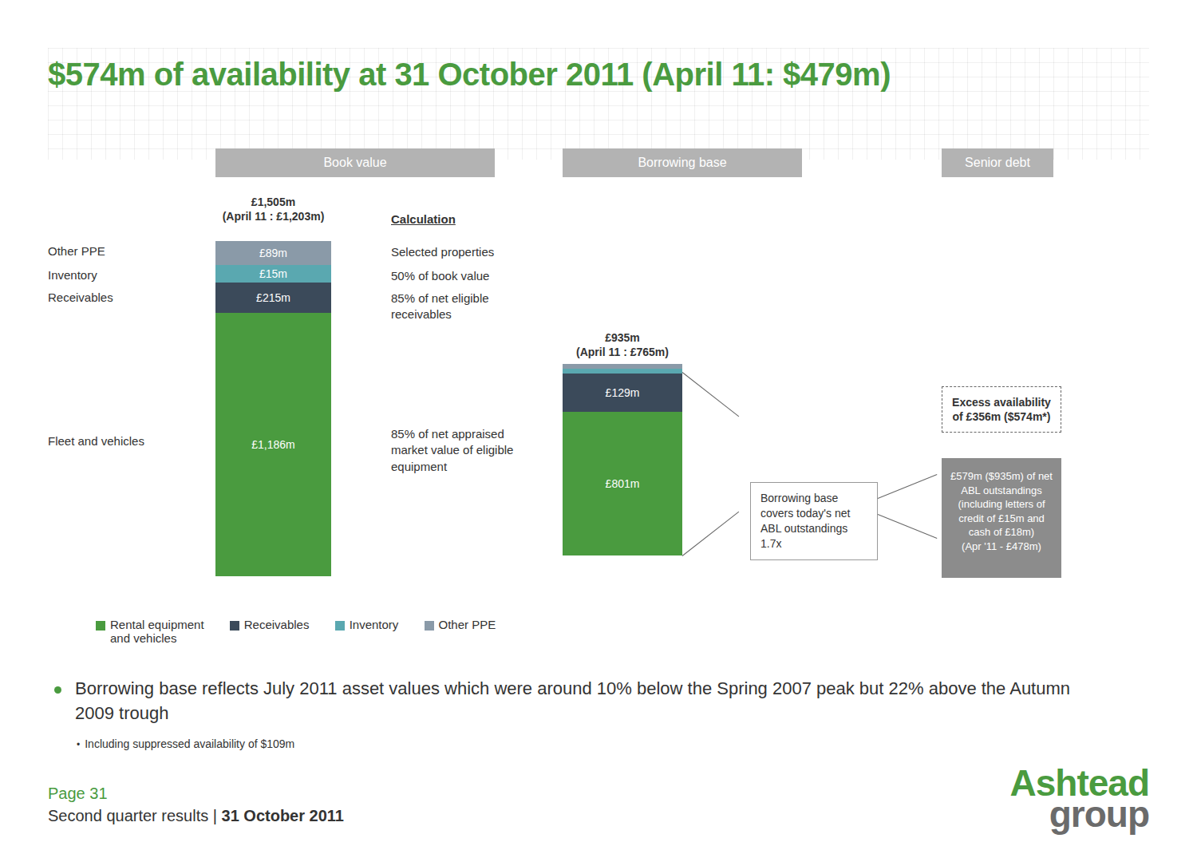$574m of availability at 31 October 2011 (April 11: $479m)
Book value
Borrowing base
Senior debt
£1,505m
(April 11 : £1,203m)
Calculation
£89m
£15m
£215m
£1,186m
Other PPE
Inventory
Receivables
Fleet and vehicles
Selected properties
50% of book value
85% of net eligible receivables
85% of net appraised market value of eligible equipment
£935m
(April 11 : £765m)
£129m
£801m
Borrowing base covers today's net ABL outstandings 1.7x
Excess availability of £356m ($574m*)
£579m ($935m) of net ABL outstandings (including letters of credit of £15m and cash of £18m)
(Apr '11 - £478m)
Rental equipment Receivables Inventory Other PPE and vehicles
Borrowing base reflects July 2011 asset values which were around 10% below the Spring 2007 peak but 22% above the Autumn 2009 trough
Including suppressed availability of $109m
Page 31
Second quarter results | 31 October 2011
Ashtead
group